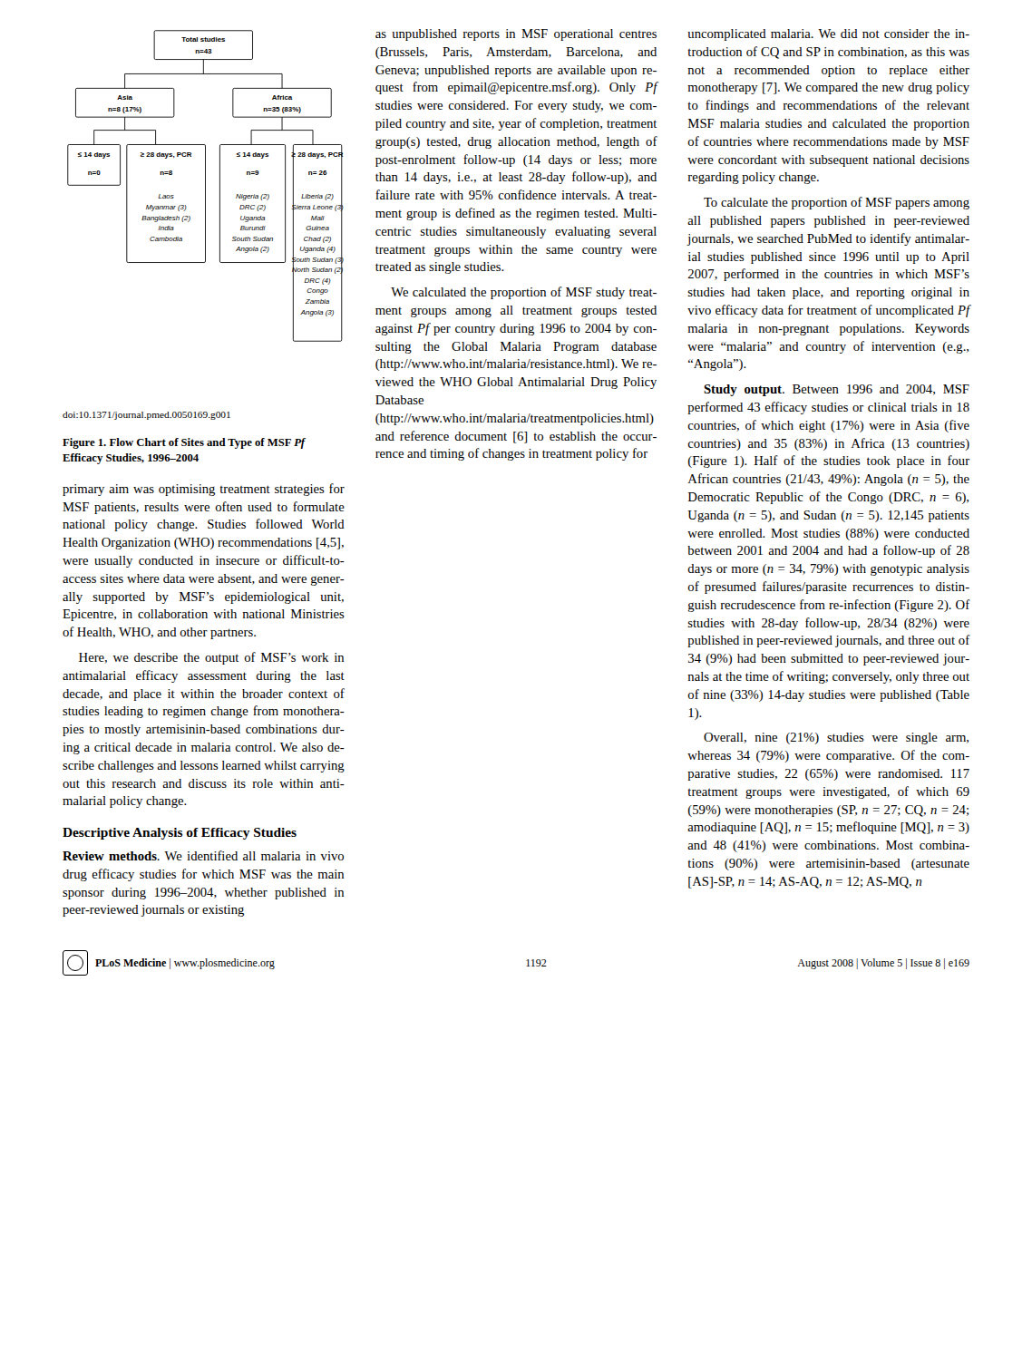Total studies n=43 Asia n=8 (17%) Africa n=35 (83%) ≤ 14 days n=0 ≥ 28 days, PCR n=8 Laos Myanmar (3) Bangladesh (2) India Cambodia ≤ 14 days n=9 Nigeria (2) DRC (2) Uganda Burundi South Sudan Angola (2) ≥ 28 days, PCR n= 26 Liberia (2) Sierra Leone (3) Mali Guinea Chad (2) Uganda (4) South Sudan (3) North Sudan (2) DRC (4) Congo Zambia Angola (3)
doi:10.1371/journal.pmed.0050169.g001
Figure 1. Flow Chart of Sites and Type of MSF Pf Efficacy Studies, 1996–2004
primary aim was optimising treatment strategies for MSF patients, results were often used to formulate national policy change. Studies followed World Health Organization (WHO) recommendations [4,5], were usually conducted in insecure or difficult-to-access sites where data were absent, and were generally supported by MSF’s epidemiological unit, Epicentre, in collaboration with national Ministries of Health, WHO, and other partners.
Here, we describe the output of MSF’s work in antimalarial efficacy assessment during the last decade, and place it within the broader context of studies leading to regimen change from monotherapies to mostly artemisinin-based combinations during a critical decade in malaria control. We also describe challenges and lessons learned whilst carrying out this research and discuss its role within antimalarial policy change.
Descriptive Analysis of Efficacy Studies
Review methods. We identified all malaria in vivo drug efficacy studies for which MSF was the main sponsor during 1996–2004, whether published in peer-reviewed journals or existing
as unpublished reports in MSF operational centres (Brussels, Paris, Amsterdam, Barcelona, and Geneva; unpublished reports are available upon request from epimail@epicentre.msf.org). Only Pf studies were considered. For every study, we compiled country and site, year of completion, treatment group(s) tested, drug allocation method, length of post-enrolment follow-up (14 days or less; more than 14 days, i.e., at least 28-day follow-up), and failure rate with 95% confidence intervals. A treatment group is defined as the regimen tested. Multi-centric studies simultaneously evaluating several treatment groups within the same country were treated as single studies.
We calculated the proportion of MSF study treatment groups among all treatment groups tested against Pf per country during 1996 to 2004 by consulting the Global Malaria Program database (http://www.who.int/malaria/resistance.html). We reviewed the WHO Global Antimalarial Drug Policy Database (http://www.who.int/malaria/treatmentpolicies.html) and reference document [6] to establish the occurrence and timing of changes in treatment policy for
uncomplicated malaria. We did not consider the introduction of CQ and SP in combination, as this was not a recommended option to replace either monotherapy [7]. We compared the new drug policy to findings and recommendations of the relevant MSF malaria studies and calculated the proportion of countries where recommendations made by MSF were concordant with subsequent national decisions regarding policy change.
To calculate the proportion of MSF papers among all published papers published in peer-reviewed journals, we searched PubMed to identify antimalarial studies published since 1996 until up to April 2007, performed in the countries in which MSF’s studies had taken place, and reporting original in vivo efficacy data for treatment of uncomplicated Pf malaria in non-pregnant populations. Keywords were “malaria” and country of intervention (e.g., “Angola”).
Study output. Between 1996 and 2004, MSF performed 43 efficacy studies or clinical trials in 18 countries, of which eight (17%) were in Asia (five countries) and 35 (83%) in Africa (13 countries) (Figure 1). Half of the studies took place in four African countries (21/43, 49%): Angola (n = 5), the Democratic Republic of the Congo (DRC, n = 6), Uganda (n = 5), and Sudan (n = 5). 12,145 patients were enrolled. Most studies (88%) were conducted between 2001 and 2004 and had a follow-up of 28 days or more (n = 34, 79%) with genotypic analysis of presumed failures/parasite recurrences to distinguish recrudescence from re-infection (Figure 2). Of studies with 28-day follow-up, 28/34 (82%) were published in peer-reviewed journals, and three out of 34 (9%) had been submitted to peer-reviewed journals at the time of writing; conversely, only three out of nine (33%) 14-day studies were published (Table 1).
Overall, nine (21%) studies were single arm, whereas 34 (79%) were comparative. Of the comparative studies, 22 (65%) were randomised. 117 treatment groups were investigated, of which 69 (59%) were monotherapies (SP, n = 27; CQ, n = 24; amodiaquine [AQ], n = 15; mefloquine [MQ], n = 3) and 48 (41%) were combinations. Most combinations (90%) were artemisinin-based (artesunate [AS]-SP, n = 14; AS-AQ, n = 12; AS-MQ, n
PLoS Medicine | www.plosmedicine.org 1192 August 2008 | Volume 5 | Issue 8 | e169